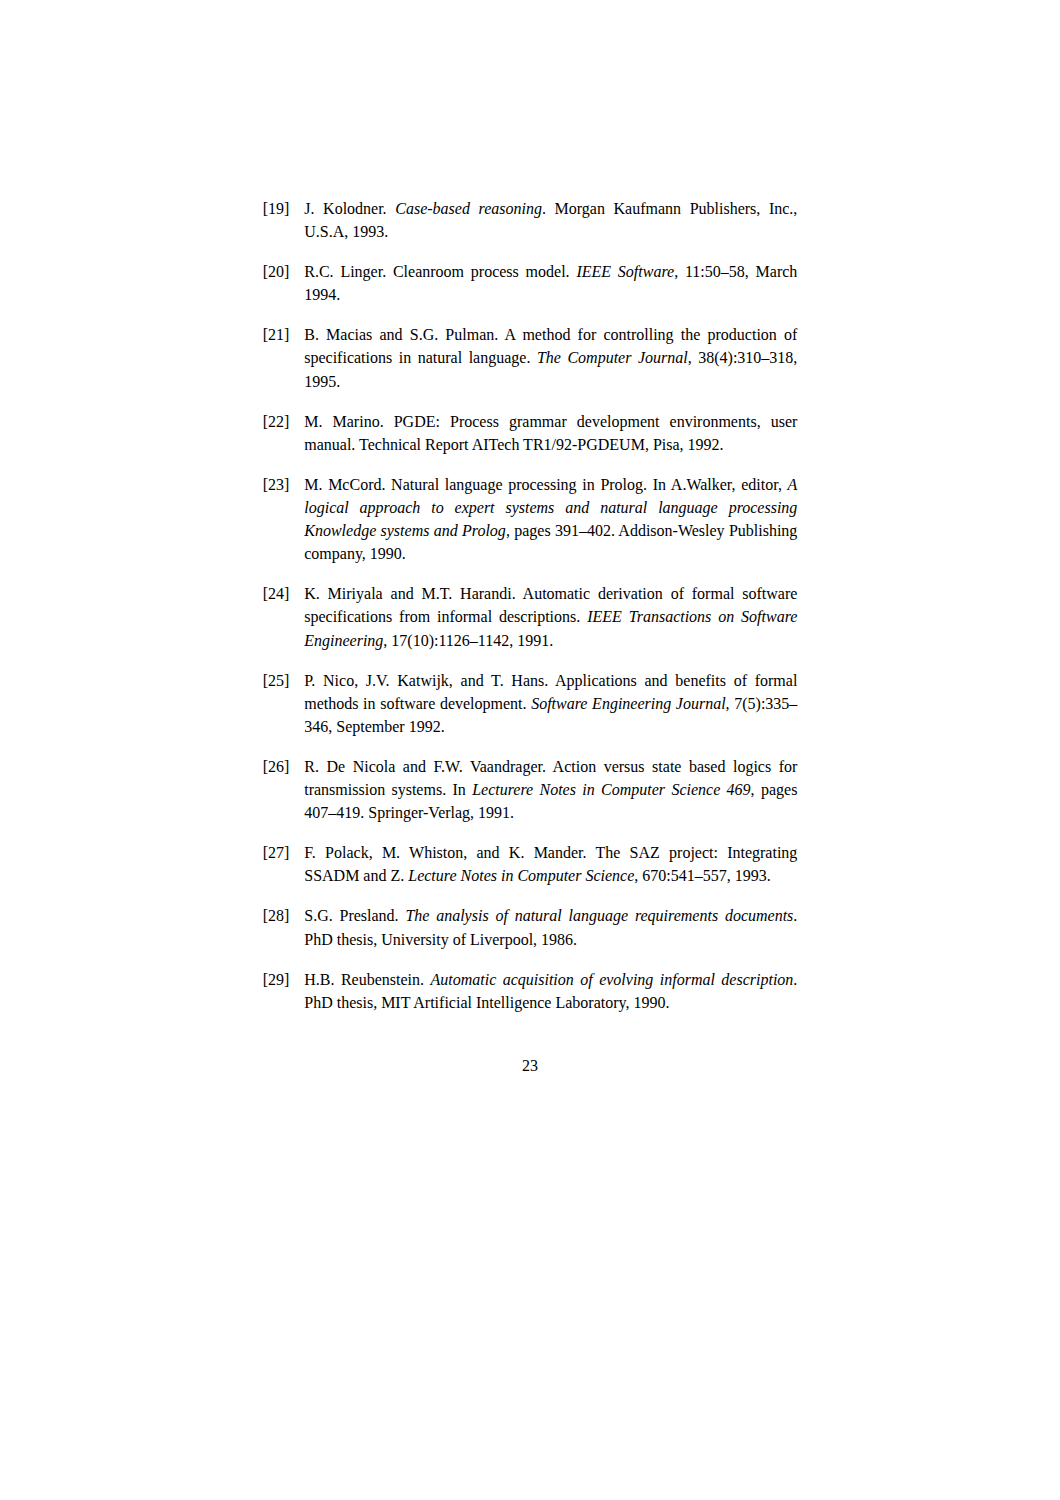[19] J. Kolodner. Case-based reasoning. Morgan Kaufmann Publishers, Inc., U.S.A, 1993.
[20] R.C. Linger. Cleanroom process model. IEEE Software, 11:50–58, March 1994.
[21] B. Macias and S.G. Pulman. A method for controlling the production of specifications in natural language. The Computer Journal, 38(4):310–318, 1995.
[22] M. Marino. PGDE: Process grammar development environments, user manual. Technical Report AITech TR1/92-PGDEUM, Pisa, 1992.
[23] M. McCord. Natural language processing in Prolog. In A.Walker, editor, A logical approach to expert systems and natural language processing Knowledge systems and Prolog, pages 391–402. Addison-Wesley Publishing company, 1990.
[24] K. Miriyala and M.T. Harandi. Automatic derivation of formal software specifications from informal descriptions. IEEE Transactions on Software Engineering, 17(10):1126–1142, 1991.
[25] P. Nico, J.V. Katwijk, and T. Hans. Applications and benefits of formal methods in software development. Software Engineering Journal, 7(5):335–346, September 1992.
[26] R. De Nicola and F.W. Vaandrager. Action versus state based logics for transmission systems. In Lecturere Notes in Computer Science 469, pages 407–419. Springer-Verlag, 1991.
[27] F. Polack, M. Whiston, and K. Mander. The SAZ project: Integrating SSADM and Z. Lecture Notes in Computer Science, 670:541–557, 1993.
[28] S.G. Presland. The analysis of natural language requirements documents. PhD thesis, University of Liverpool, 1986.
[29] H.B. Reubenstein. Automatic acquisition of evolving informal description. PhD thesis, MIT Artificial Intelligence Laboratory, 1990.
23